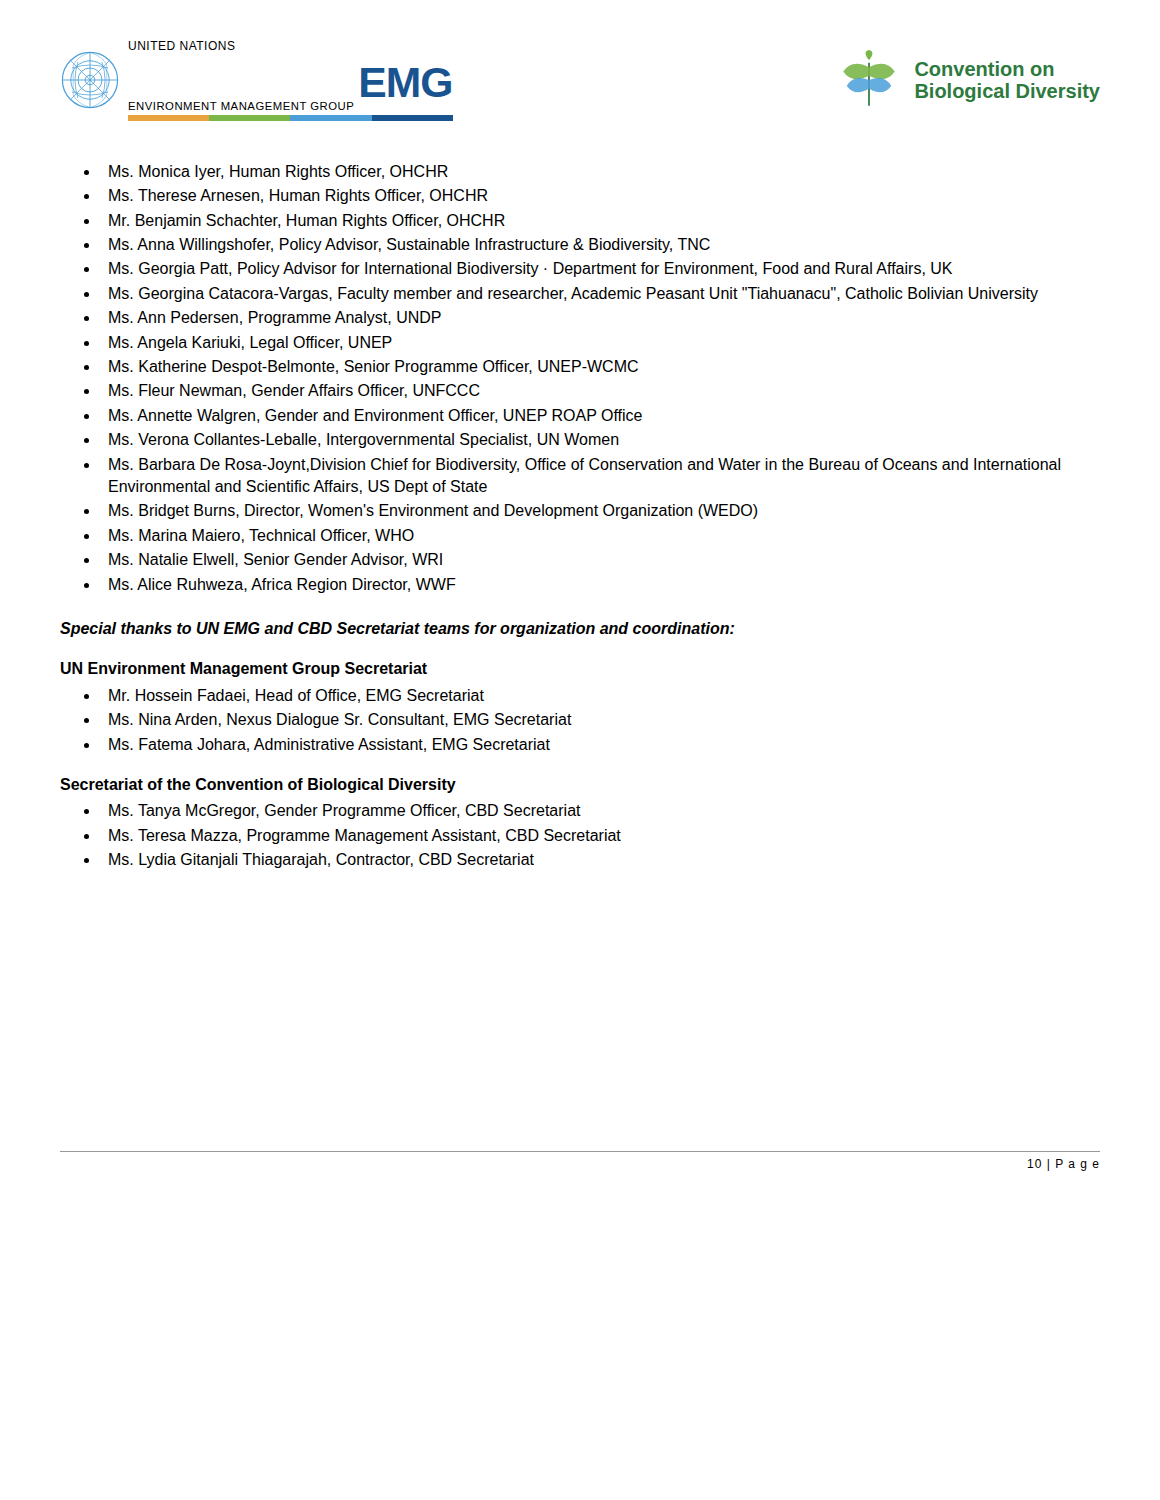UNITED NATIONS
ENVIRONMENT MANAGEMENT GROUP
EMG
Convention on
Biological Diversity
Ms. Monica Iyer, Human Rights Officer, OHCHR
Ms. Therese Arnesen, Human Rights Officer, OHCHR
Mr. Benjamin Schachter, Human Rights Officer, OHCHR
Ms. Anna Willingshofer, Policy Advisor, Sustainable Infrastructure & Biodiversity, TNC
Ms. Georgia Patt, Policy Advisor for International Biodiversity · Department for Environment, Food and Rural Affairs, UK
Ms. Georgina Catacora-Vargas, Faculty member and researcher, Academic Peasant Unit "Tiahuanacu", Catholic Bolivian University
Ms. Ann Pedersen, Programme Analyst, UNDP
Ms. Angela Kariuki, Legal Officer, UNEP
Ms. Katherine Despot-Belmonte, Senior Programme Officer, UNEP-WCMC
Ms. Fleur Newman, Gender Affairs Officer, UNFCCC
Ms. Annette Walgren, Gender and Environment Officer, UNEP ROAP Office
Ms. Verona Collantes-Leballe, Intergovernmental Specialist, UN Women
Ms. Barbara De Rosa-Joynt,Division Chief for Biodiversity, Office of Conservation and Water in the Bureau of Oceans and International Environmental and Scientific Affairs, US Dept of State
Ms. Bridget Burns, Director, Women's Environment and Development Organization (WEDO)
Ms. Marina Maiero, Technical Officer, WHO
Ms. Natalie Elwell, Senior Gender Advisor, WRI
Ms. Alice Ruhweza, Africa Region Director, WWF
Special thanks to UN EMG and CBD Secretariat teams for organization and coordination:
UN Environment Management Group Secretariat
Mr. Hossein Fadaei, Head of Office, EMG Secretariat
Ms. Nina Arden, Nexus Dialogue Sr. Consultant, EMG Secretariat
Ms. Fatema Johara, Administrative Assistant, EMG Secretariat
Secretariat of the Convention of Biological Diversity
Ms. Tanya McGregor, Gender Programme Officer, CBD Secretariat
Ms. Teresa Mazza, Programme Management Assistant, CBD Secretariat
Ms. Lydia Gitanjali Thiagarajah, Contractor, CBD Secretariat
10 | P a g e